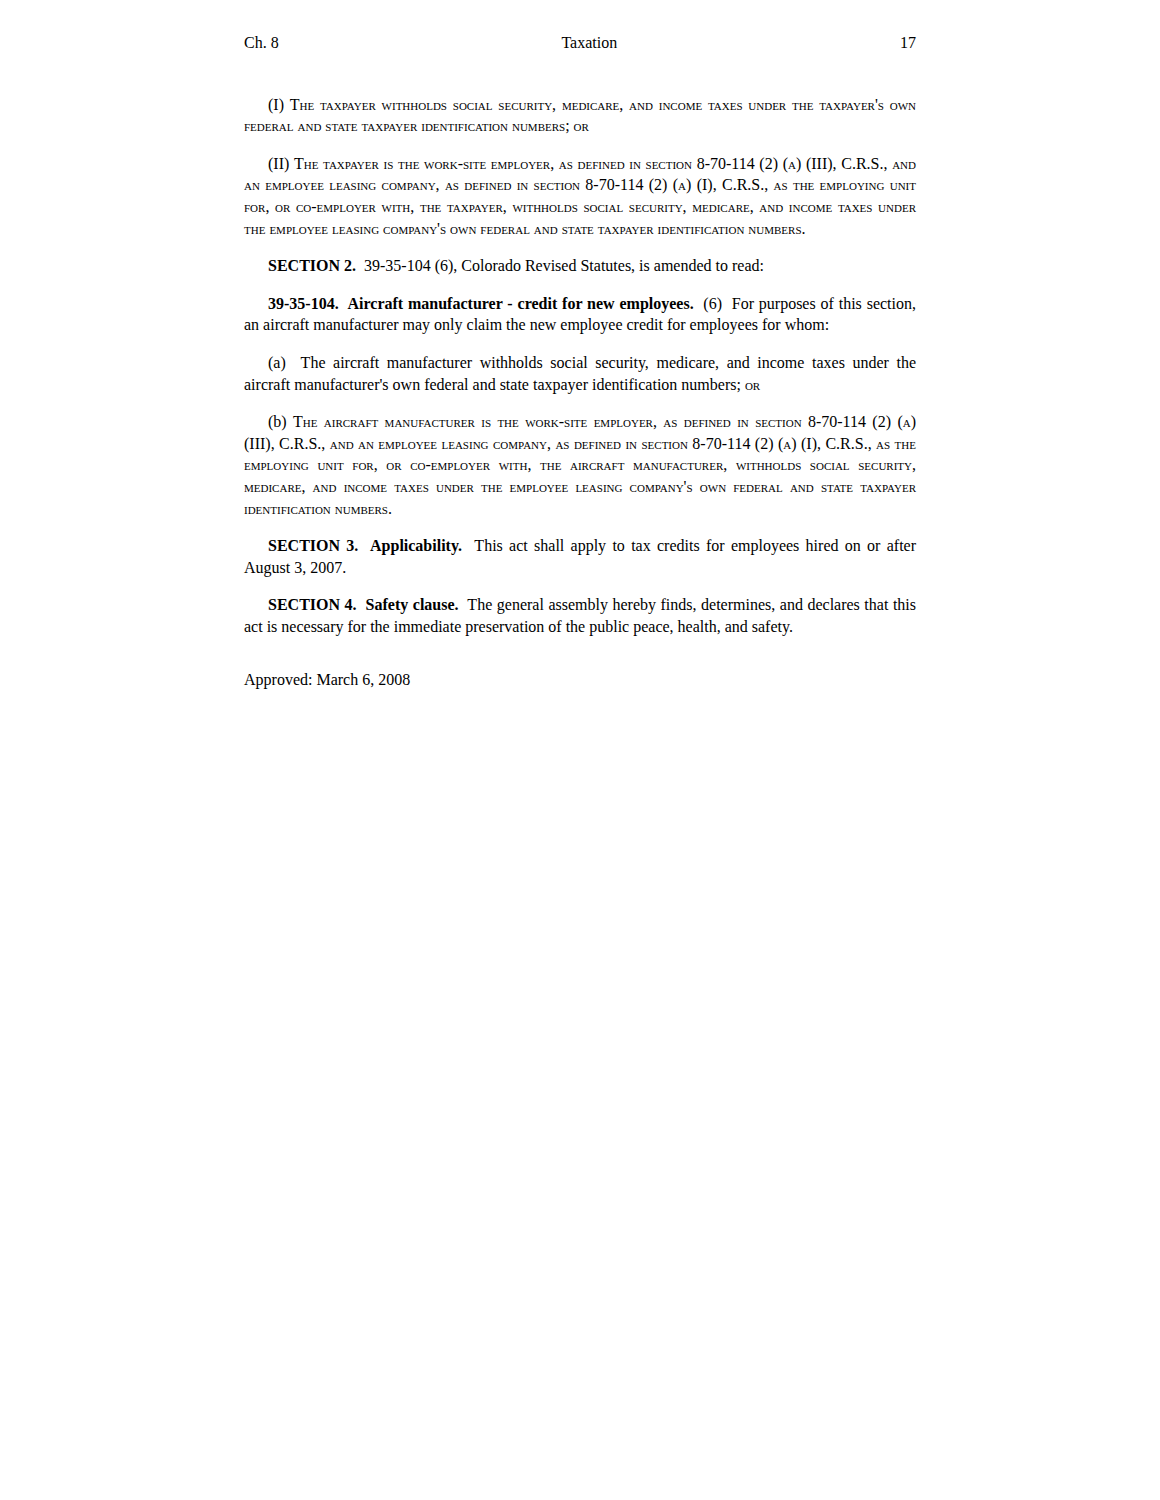Ch. 8 Taxation 17
(I) The taxpayer withholds social security, medicare, and income taxes under the taxpayer's own federal and state taxpayer identification numbers; or
(II) The taxpayer is the work-site employer, as defined in section 8-70-114 (2) (a) (III), C.R.S., and an employee leasing company, as defined in section 8-70-114 (2) (a) (I), C.R.S., as the employing unit for, or co-employer with, the taxpayer, withholds social security, medicare, and income taxes under the employee leasing company's own federal and state taxpayer identification numbers.
SECTION 2. 39-35-104 (6), Colorado Revised Statutes, is amended to read:
39-35-104. Aircraft manufacturer - credit for new employees. (6) For purposes of this section, an aircraft manufacturer may only claim the new employee credit for employees for whom:
(a) The aircraft manufacturer withholds social security, medicare, and income taxes under the aircraft manufacturer's own federal and state taxpayer identification numbers; or
(b) The aircraft manufacturer is the work-site employer, as defined in section 8-70-114 (2) (a) (III), C.R.S., and an employee leasing company, as defined in section 8-70-114 (2) (a) (I), C.R.S., as the employing unit for, or co-employer with, the aircraft manufacturer, withholds social security, medicare, and income taxes under the employee leasing company's own federal and state taxpayer identification numbers.
SECTION 3. Applicability. This act shall apply to tax credits for employees hired on or after August 3, 2007.
SECTION 4. Safety clause. The general assembly hereby finds, determines, and declares that this act is necessary for the immediate preservation of the public peace, health, and safety.
Approved: March 6, 2008